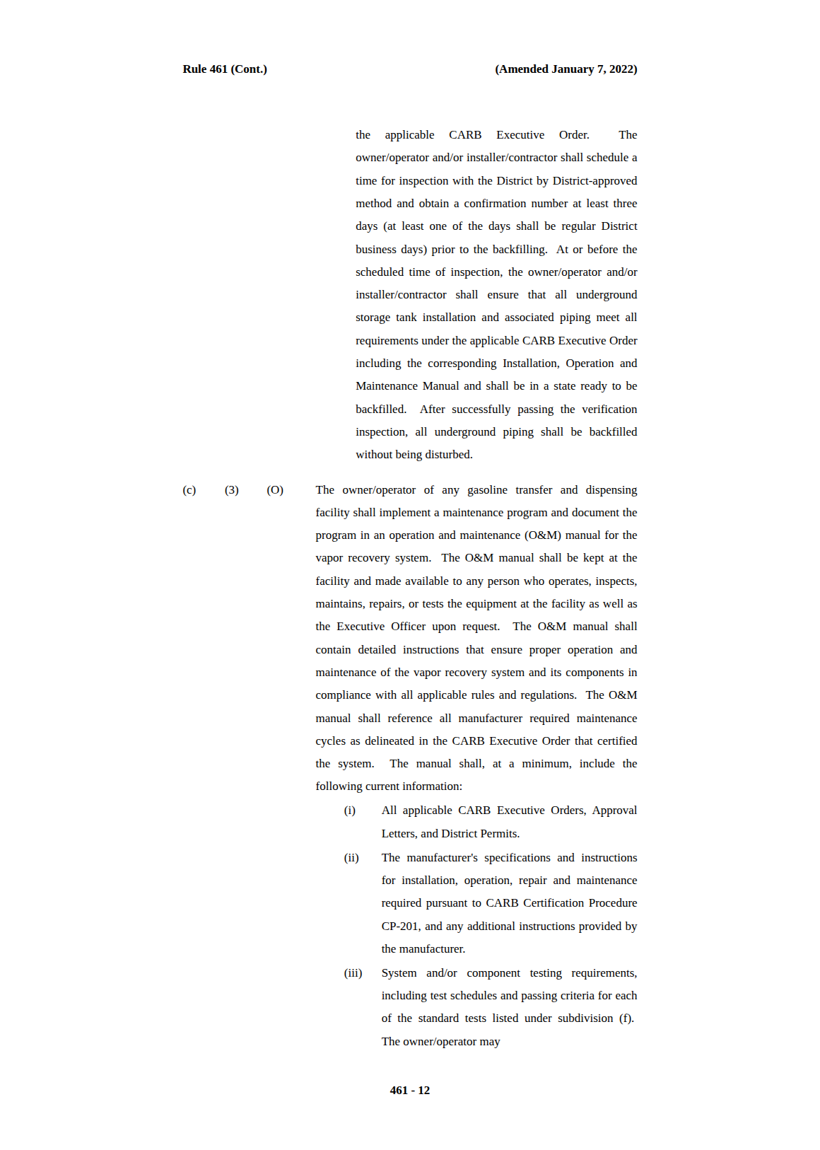Rule 461 (Cont.)
(Amended January 7, 2022)
the applicable CARB Executive Order. The owner/operator and/or installer/contractor shall schedule a time for inspection with the District by District-approved method and obtain a confirmation number at least three days (at least one of the days shall be regular District business days) prior to the backfilling. At or before the scheduled time of inspection, the owner/operator and/or installer/contractor shall ensure that all underground storage tank installation and associated piping meet all requirements under the applicable CARB Executive Order including the corresponding Installation, Operation and Maintenance Manual and shall be in a state ready to be backfilled. After successfully passing the verification inspection, all underground piping shall be backfilled without being disturbed.
(c)
(3)
(O)
The owner/operator of any gasoline transfer and dispensing facility shall implement a maintenance program and document the program in an operation and maintenance (O&M) manual for the vapor recovery system. The O&M manual shall be kept at the facility and made available to any person who operates, inspects, maintains, repairs, or tests the equipment at the facility as well as the Executive Officer upon request. The O&M manual shall contain detailed instructions that ensure proper operation and maintenance of the vapor recovery system and its components in compliance with all applicable rules and regulations. The O&M manual shall reference all manufacturer required maintenance cycles as delineated in the CARB Executive Order that certified the system. The manual shall, at a minimum, include the following current information:
(i)
All applicable CARB Executive Orders, Approval Letters, and District Permits.
(ii)
The manufacturer's specifications and instructions for installation, operation, repair and maintenance required pursuant to CARB Certification Procedure CP-201, and any additional instructions provided by the manufacturer.
(iii)
System and/or component testing requirements, including test schedules and passing criteria for each of the standard tests listed under subdivision (f). The owner/operator may
461 - 12